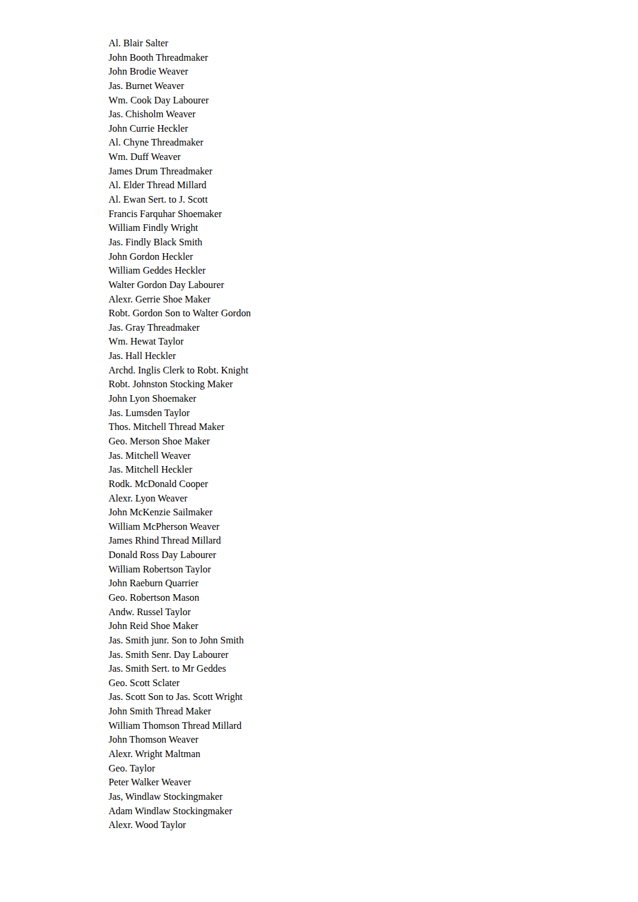Al. Blair Salter
John Booth Threadmaker
John Brodie Weaver
Jas. Burnet Weaver
Wm. Cook Day Labourer
Jas. Chisholm Weaver
John Currie Heckler
Al. Chyne Threadmaker
Wm. Duff Weaver
James Drum Threadmaker
Al. Elder Thread Millard
Al. Ewan Sert. to J. Scott
Francis Farquhar Shoemaker
William Findly Wright
Jas. Findly Black Smith
John Gordon Heckler
William Geddes Heckler
Walter Gordon Day Labourer
Alexr. Gerrie Shoe Maker
Robt. Gordon Son to Walter Gordon
Jas. Gray Threadmaker
Wm. Hewat Taylor
Jas. Hall Heckler
Archd. Inglis Clerk to Robt. Knight
Robt. Johnston Stocking Maker
John Lyon Shoemaker
Jas. Lumsden Taylor
Thos. Mitchell Thread Maker
Geo. Merson Shoe Maker
Jas. Mitchell Weaver
Jas. Mitchell Heckler
Rodk. McDonald Cooper
Alexr. Lyon Weaver
John McKenzie Sailmaker
William McPherson Weaver
James Rhind Thread Millard
Donald Ross Day Labourer
William Robertson Taylor
John Raeburn Quarrier
Geo. Robertson Mason
Andw. Russel Taylor
John Reid Shoe Maker
Jas. Smith junr. Son to John Smith
Jas. Smith Senr. Day Labourer
Jas. Smith Sert. to Mr Geddes
Geo. Scott Sclater
Jas. Scott Son to Jas. Scott Wright
John Smith Thread Maker
William Thomson Thread Millard
John Thomson Weaver
Alexr. Wright Maltman
Geo. Taylor
Peter Walker Weaver
Jas, Windlaw Stockingmaker
Adam Windlaw Stockingmaker
Alexr. Wood Taylor